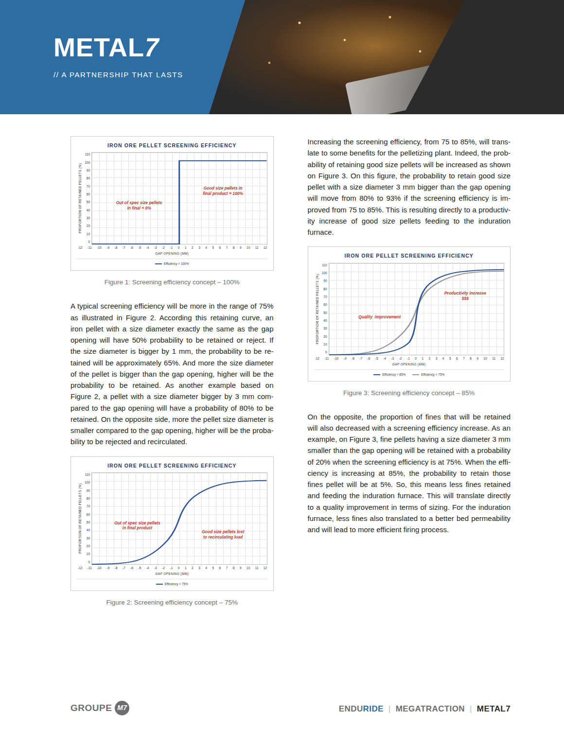METAL7
// A PARTNERSHIP THAT LASTS
IRON ORE PELLET SCREENING EFFICIENCY
PROPORTION OF RETAINED PELLETS (%)
110100908070 6050403020 100
Good size pellets in
final product = 100%
Out of spec size pellets
in final = 0%
-12-11-10-9-8-7 -6-5-4-3-2-1 012345 6789101112
GAP OPENING (MM)
Efficiency = 100%
Figure 1: Screening efficiency concept – 100%
A typical screening efficiency will be more in the range of 75% as illustrated in Figure 2. According this retaining curve, an iron pellet with a size diameter exactly the same as the gap opening will have 50% probability to be retained or reject. If the size diameter is bigger by 1 mm, the probability to be retained will be approximately 65%. And more the size diameter of the pellet is bigger than the gap opening, higher will be the probability to be retained. As another example based on Figure 2, a pellet with a size diameter bigger by 3 mm compared to the gap opening will have a probability of 80% to be retained. On the opposite side, more the pellet size diameter is smaller compared to the gap opening, higher will be the probability to be rejected and recirculated.
IRON ORE PELLET SCREENING EFFICIENCY
PROPORTION OF RETAINED PELLETS (%)
110100908070 6050403020 100
Out of spec size pellets
in final product
Good size pellets lost
to recirculating load
-12-11-10-9-8-7 -6-5-4-3-2-1 012345 6789101112
GAP OPENING (MM)
Efficiency = 75%
Figure 2: Screening efficiency concept – 75%
Increasing the screening efficiency, from 75 to 85%, will translate to some benefits for the pelletizing plant. Indeed, the probability of retaining good size pellets will be increased as shown on Figure 3. On this figure, the probability to retain good size pellet with a size diameter 3 mm bigger than the gap opening will move from 80% to 93% if the screening efficiency is improved from 75 to 85%. This is resulting directly to a productivity increase of good size pellets feeding to the induration furnace.
IRON ORE PELLET SCREENING EFFICIENCY
PROPORTION OF RETAINED PELLETS (%)
110100908070 6050403020 100
Productivity increase
$$$
Quality improvement
-12-11-10-9-8-7 -6-5-4-3-2-1 012345 6789101112
GAP OPENING (MM)
Efficiency = 85% Efficiency = 75%
Figure 3: Screening efficiency concept – 85%
On the opposite, the proportion of fines that will be retained will also decreased with a screening efficiency increase. As an example, on Figure 3, fine pellets having a size diameter 3 mm smaller than the gap opening will be retained with a probability of 20% when the screening efficiency is at 75%. When the efficiency is increasing at 85%, the probability to retain those fines pellet will be at 5%. So, this means less fines retained and feeding the induration furnace. This will translate directly to a quality improvement in terms of sizing. For the induration furnace, less fines also translated to a better bed permeability and will lead to more efficient firing process.
GROUPE M7
ENDURIDE | MEGATRACTION | METAL7